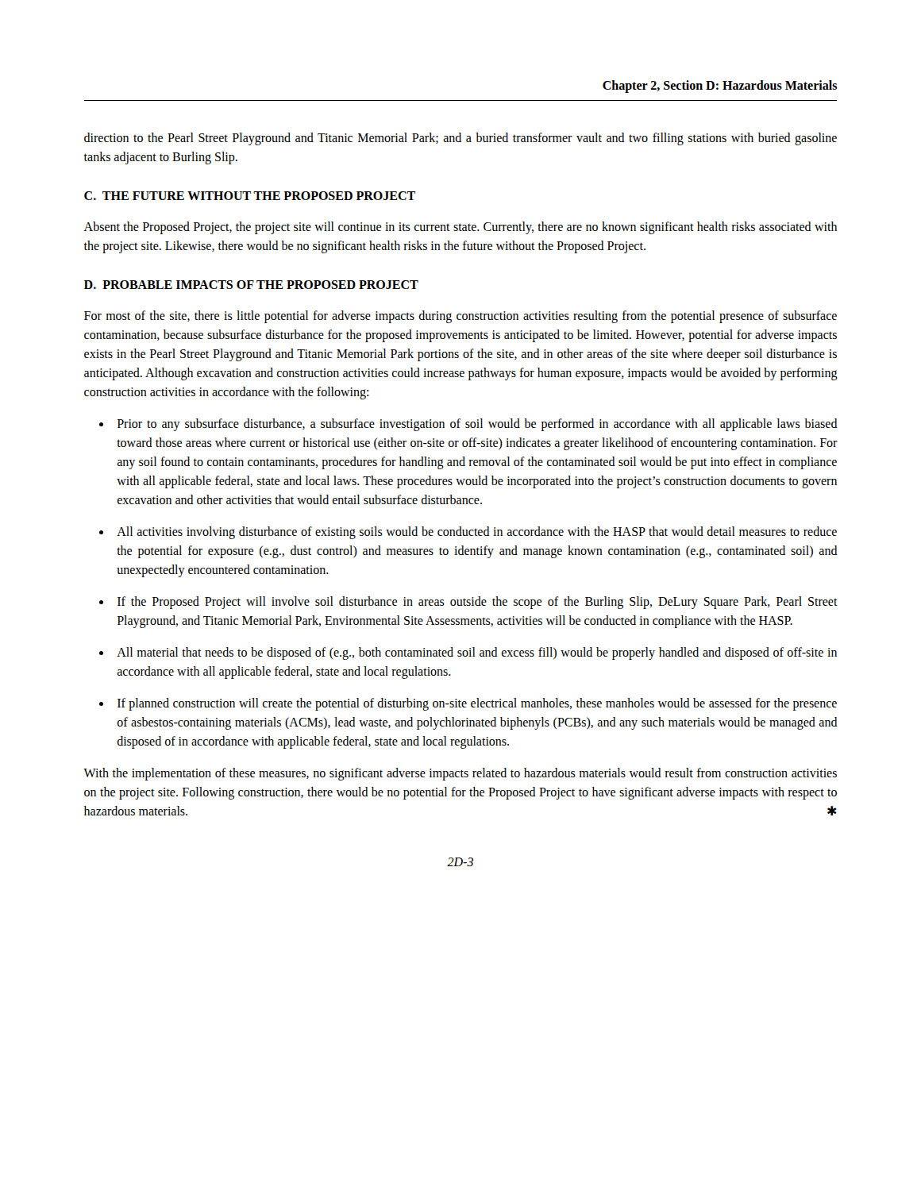Chapter 2, Section D: Hazardous Materials
direction to the Pearl Street Playground and Titanic Memorial Park; and a buried transformer vault and two filling stations with buried gasoline tanks adjacent to Burling Slip.
C. THE FUTURE WITHOUT THE PROPOSED PROJECT
Absent the Proposed Project, the project site will continue in its current state. Currently, there are no known significant health risks associated with the project site. Likewise, there would be no significant health risks in the future without the Proposed Project.
D. PROBABLE IMPACTS OF THE PROPOSED PROJECT
For most of the site, there is little potential for adverse impacts during construction activities resulting from the potential presence of subsurface contamination, because subsurface disturbance for the proposed improvements is anticipated to be limited. However, potential for adverse impacts exists in the Pearl Street Playground and Titanic Memorial Park portions of the site, and in other areas of the site where deeper soil disturbance is anticipated. Although excavation and construction activities could increase pathways for human exposure, impacts would be avoided by performing construction activities in accordance with the following:
Prior to any subsurface disturbance, a subsurface investigation of soil would be performed in accordance with all applicable laws biased toward those areas where current or historical use (either on-site or off-site) indicates a greater likelihood of encountering contamination. For any soil found to contain contaminants, procedures for handling and removal of the contaminated soil would be put into effect in compliance with all applicable federal, state and local laws. These procedures would be incorporated into the project’s construction documents to govern excavation and other activities that would entail subsurface disturbance.
All activities involving disturbance of existing soils would be conducted in accordance with the HASP that would detail measures to reduce the potential for exposure (e.g., dust control) and measures to identify and manage known contamination (e.g., contaminated soil) and unexpectedly encountered contamination.
If the Proposed Project will involve soil disturbance in areas outside the scope of the Burling Slip, DeLury Square Park, Pearl Street Playground, and Titanic Memorial Park, Environmental Site Assessments, activities will be conducted in compliance with the HASP.
All material that needs to be disposed of (e.g., both contaminated soil and excess fill) would be properly handled and disposed of off-site in accordance with all applicable federal, state and local regulations.
If planned construction will create the potential of disturbing on-site electrical manholes, these manholes would be assessed for the presence of asbestos-containing materials (ACMs), lead waste, and polychlorinated biphenyls (PCBs), and any such materials would be managed and disposed of in accordance with applicable federal, state and local regulations.
With the implementation of these measures, no significant adverse impacts related to hazardous materials would result from construction activities on the project site. Following construction, there would be no potential for the Proposed Project to have significant adverse impacts with respect to hazardous materials. ✱
2D-3